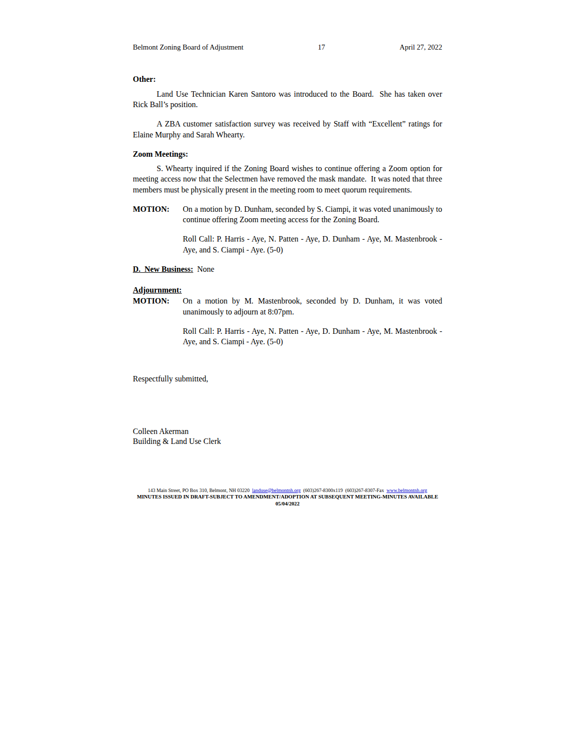Belmont Zoning Board of Adjustment
17
April 27, 2022
Other:
Land Use Technician Karen Santoro was introduced to the Board. She has taken over Rick Ball’s position.
A ZBA customer satisfaction survey was received by Staff with “Excellent” ratings for Elaine Murphy and Sarah Whearty.
Zoom Meetings:
S. Whearty inquired if the Zoning Board wishes to continue offering a Zoom option for meeting access now that the Selectmen have removed the mask mandate. It was noted that three members must be physically present in the meeting room to meet quorum requirements.
MOTION:
On a motion by D. Dunham, seconded by S. Ciampi, it was voted unanimously to continue offering Zoom meeting access for the Zoning Board.
Roll Call: P. Harris - Aye, N. Patten - Aye, D. Dunham - Aye, M. Mastenbrook - Aye, and S. Ciampi - Aye. (5-0)
D. New Business: None
Adjournment:
MOTION:
On a motion by M. Mastenbrook, seconded by D. Dunham, it was voted unanimously to adjourn at 8:07pm.
Roll Call: P. Harris - Aye, N. Patten - Aye, D. Dunham - Aye, M. Mastenbrook - Aye, and S. Ciampi - Aye. (5-0)
Respectfully submitted,
Colleen Akerman
Building & Land Use Clerk
143 Main Street, PO Box 310, Belmont, NH 03220 landuse@belmontnh.org (603)267-8300x119 (603)267-8307-Fax www.belmontnh.org
MINUTES ISSUED IN DRAFT-SUBJECT TO AMENDMENT/ADOPTION AT SUBSEQUENT MEETING-MINUTES AVAILABLE 05/04/2022